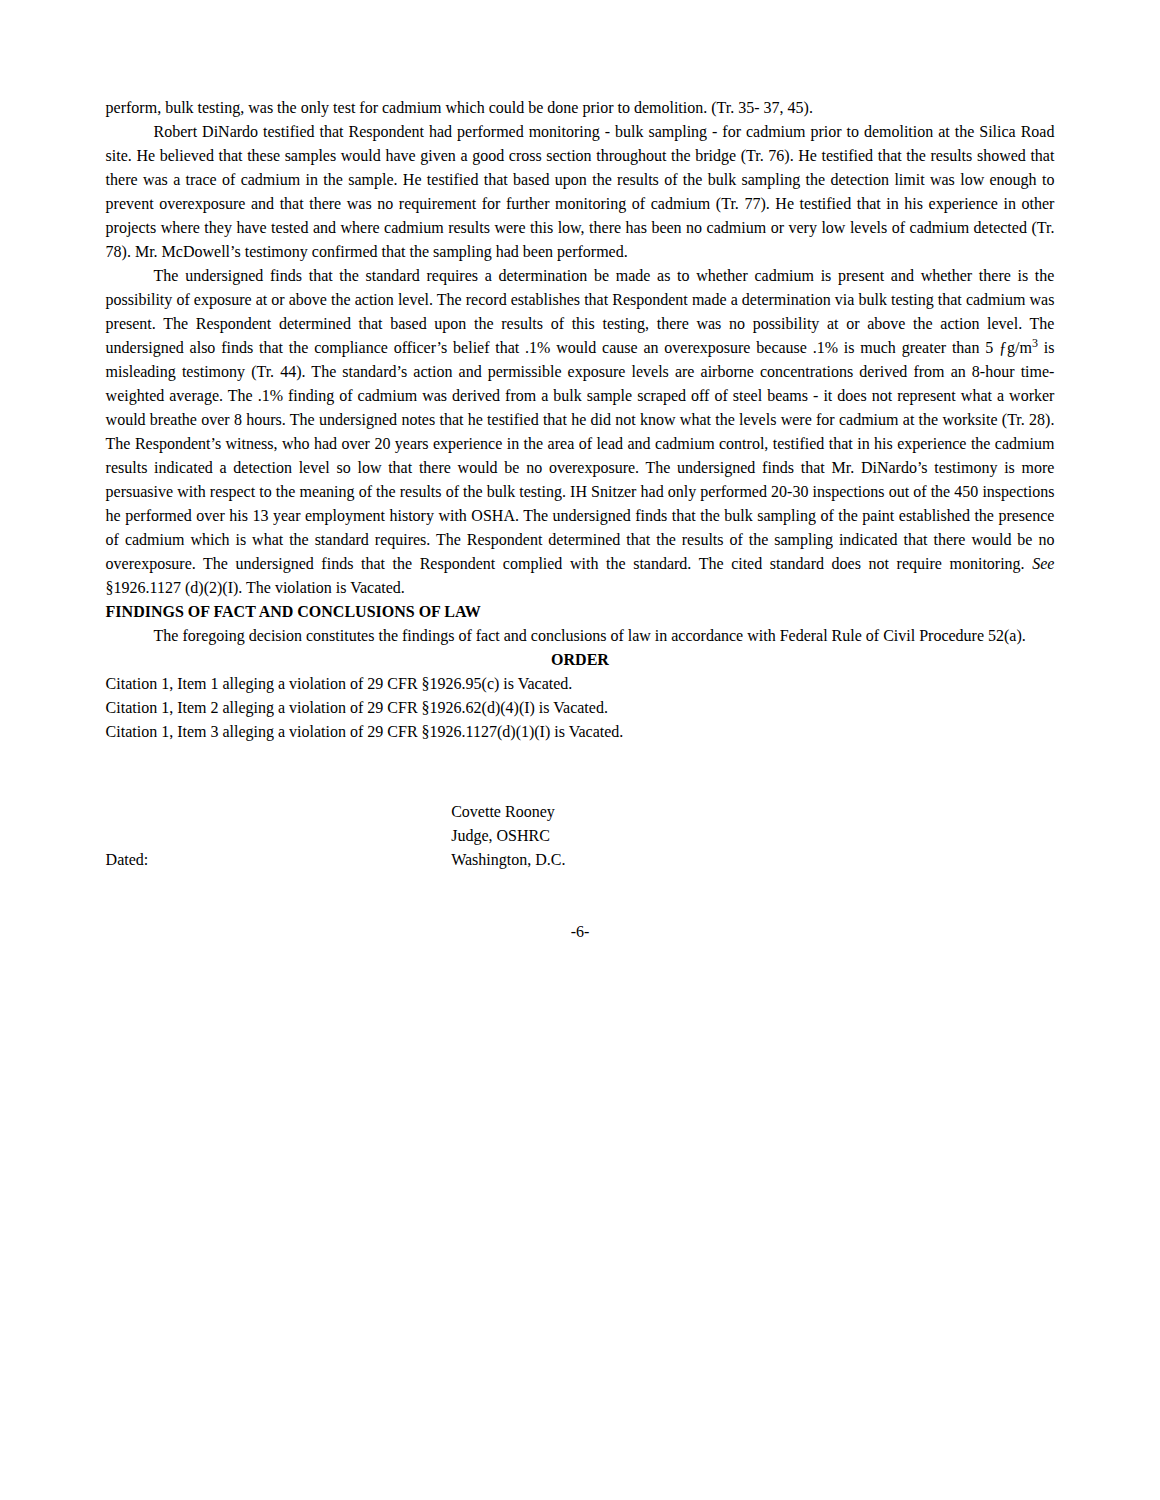perform, bulk testing, was the only test for cadmium which could be done prior to demolition. (Tr. 35- 37, 45).
Robert DiNardo testified that Respondent had performed monitoring - bulk sampling - for cadmium prior to demolition at the Silica Road site. He believed that these samples would have given a good cross section throughout the bridge (Tr. 76). He testified that the results showed that there was a trace of cadmium in the sample. He testified that based upon the results of the bulk sampling the detection limit was low enough to prevent overexposure and that there was no requirement for further monitoring of cadmium (Tr. 77). He testified that in his experience in other projects where they have tested and where cadmium results were this low, there has been no cadmium or very low levels of cadmium detected (Tr. 78). Mr. McDowell’s testimony confirmed that the sampling had been performed.
The undersigned finds that the standard requires a determination be made as to whether cadmium is present and whether there is the possibility of exposure at or above the action level. The record establishes that Respondent made a determination via bulk testing that cadmium was present. The Respondent determined that based upon the results of this testing, there was no possibility at or above the action level. The undersigned also finds that the compliance officer’s belief that .1% would cause an overexposure because .1% is much greater than 5 ƒg/m3 is misleading testimony (Tr. 44). The standard’s action and permissible exposure levels are airborne concentrations derived from an 8-hour time-weighted average. The .1% finding of cadmium was derived from a bulk sample scraped off of steel beams - it does not represent what a worker would breathe over 8 hours. The undersigned notes that he testified that he did not know what the levels were for cadmium at the worksite (Tr. 28). The Respondent’s witness, who had over 20 years experience in the area of lead and cadmium control, testified that in his experience the cadmium results indicated a detection level so low that there would be no overexposure. The undersigned finds that Mr. DiNardo’s testimony is more persuasive with respect to the meaning of the results of the bulk testing. IH Snitzer had only performed 20-30 inspections out of the 450 inspections he performed over his 13 year employment history with OSHA. The undersigned finds that the bulk sampling of the paint established the presence of cadmium which is what the standard requires. The Respondent determined that the results of the sampling indicated that there would be no overexposure. The undersigned finds that the Respondent complied with the standard. The cited standard does not require monitoring. See §1926.1127 (d)(2)(I). The violation is Vacated.
Findings of Fact and Conclusions of Law
The foregoing decision constitutes the findings of fact and conclusions of law in accordance with Federal Rule of Civil Procedure 52(a).
Order
Citation 1, Item 1 alleging a violation of 29 CFR §1926.95(c) is Vacated.
Citation 1, Item 2 alleging a violation of 29 CFR §1926.62(d)(4)(I) is Vacated.
Citation 1, Item 3 alleging a violation of 29 CFR §1926.1127(d)(1)(I) is Vacated.
Covette Rooney
Judge, OSHRC
Dated:
Washington, D.C.
-6-